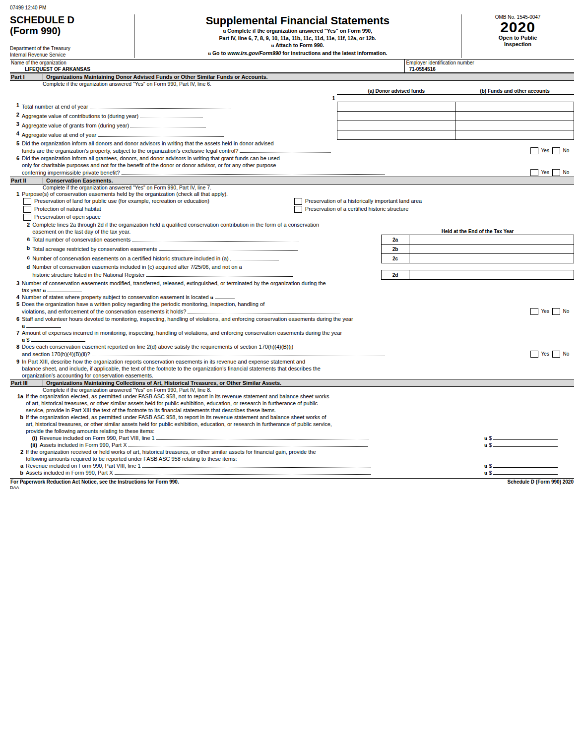07499 12:40 PM
| SCHEDULE D (Form 990) Department of the Treasury Internal Revenue Service | Supplemental Financial Statements u Complete if the organization answered "Yes" on Form 990, Part IV, line 6, 7, 8, 9, 10, 11a, 11b, 11c, 11d, 11e, 11f, 12a, or 12b. u Attach to Form 990. u Go to www.irs.gov/Form990 for instructions and the latest information. | OMB No. 1545-0047 2020 Open to Public Inspection |
| Name of the organization | Employer identification number |
| LIFEQUEST OF ARKANSAS | 71-0554516 |
Part IOrganizations Maintaining Donor Advised Funds or Other Similar Funds or Accounts.
Complete if the organization answered "Yes" on Form 990, Part IV, line 6.
| | (a) Donor advised funds | (b) Funds and other accounts |
| 1 | |
| 1 | Total number at end of year | | |
| 2 | Aggregate value of contributions to (during year) | | |
| 3 | Aggregate value of grants from (during year) | | |
| 4 | Aggregate value at end of year | | |
| 5 | Did the organization inform all donors and donor advisors in writing that the assets held in donor advised | |
| | funds are the organization's property, subject to the organization's exclusive legal control? | Yes No |
| 6 | Did the organization inform all grantees, donors, and donor advisors in writing that grant funds can be used | |
| | only for charitable purposes and not for the benefit of the donor or donor advisor, or for any other purpose | |
| | conferring impermissible private benefit? | Yes No |
Part IIConservation Easements.
Complete if the organization answered "Yes" on Form 990, Part IV, line 7.
| 1 | Purpose(s) of conservation easements held by the organization (check all that apply). |
| | Preservation of land for public use (for example, recreation or education) | Preservation of a historically important land area |
| | Protection of natural habitat | Preservation of a certified historic structure |
| | Preservation of open space | |
| 2 | Complete lines 2a through 2d if the organization held a qualified conservation contribution in the form of a conservation |
| | easement on the last day of the tax year. | Held at the End of the Tax Year |
| a | Total number of conservation easements | 2a | |
| b | Total acreage restricted by conservation easements | 2b | |
| c | Number of conservation easements on a certified historic structure included in (a) | 2c | |
| d | Number of conservation easements included in (c) acquired after 7/25/06, and not on a | | |
| | historic structure listed in the National Register | 2d | |
| 3 | Number of conservation easements modified, transferred, released, extinguished, or terminated by the organization during the |
| | tax year u |
| 4 | Number of states where property subject to conservation easement is located u |
| 5 | Does the organization have a written policy regarding the periodic monitoring, inspection, handling of | |
| | violations, and enforcement of the conservation easements it holds? | Yes No |
| 6 | Staff and volunteer hours devoted to monitoring, inspecting, handling of violations, and enforcing conservation easements during the year |
| | u |
| 7 | Amount of expenses incurred in monitoring, inspecting, handling of violations, and enforcing conservation easements during the year |
| | u $ |
| 8 | Does each conservation easement reported on line 2(d) above satisfy the requirements of section 170(h)(4)(B)(i) | |
| | and section 170(h)(4)(B)(ii)? | Yes No |
| 9 | In Part XIII, describe how the organization reports conservation easements in its revenue and expense statement and |
| | balance sheet, and include, if applicable, the text of the footnote to the organization's financial statements that describes the |
| | organization's accounting for conservation easements. |
Part IIIOrganizations Maintaining Collections of Art, Historical Treasures, or Other Similar Assets.
Complete if the organization answered "Yes" on Form 990, Part IV, line 8.
| 1a | If the organization elected, as permitted under FASB ASC 958, not to report in its revenue statement and balance sheet works |
| | of art, historical treasures, or other similar assets held for public exhibition, education, or research in furtherance of public |
| | service, provide in Part XIII the text of the footnote to its financial statements that describes these items. |
| b | If the organization elected, as permitted under FASB ASC 958, to report in its revenue statement and balance sheet works of |
| | art, historical treasures, or other similar assets held for public exhibition, education, or research in furtherance of public service, |
| | provide the following amounts relating to these items: |
| | (i) | Revenue included on Form 990, Part VIII, line 1 | u $ |
| | (ii) | Assets included in Form 990, Part X | u $ |
| 2 | If the organization received or held works of art, historical treasures, or other similar assets for financial gain, provide the |
| | following amounts required to be reported under FASB ASC 958 relating to these items: |
| a | Revenue included on Form 990, Part VIII, line 1 | u $ |
| b | Assets included in Form 990, Part X | u $ |
| For Paperwork Reduction Act Notice, see the Instructions for Form 990. | Schedule D (Form 990) 2020 |
DAA